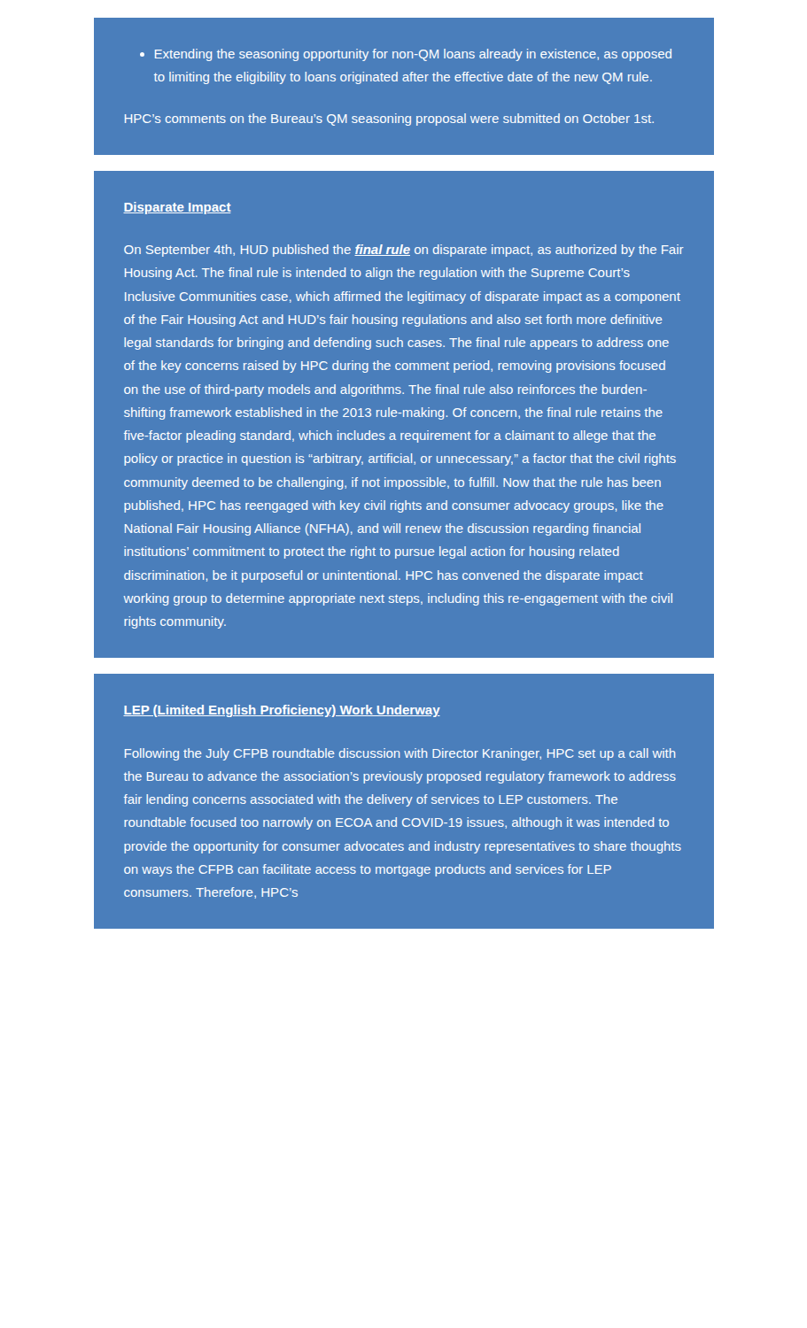Extending the seasoning opportunity for non-QM loans already in existence, as opposed to limiting the eligibility to loans originated after the effective date of the new QM rule.
HPC’s comments on the Bureau’s QM seasoning proposal were submitted on October 1st.
Disparate Impact
On September 4th, HUD published the final rule on disparate impact, as authorized by the Fair Housing Act. The final rule is intended to align the regulation with the Supreme Court’s Inclusive Communities case, which affirmed the legitimacy of disparate impact as a component of the Fair Housing Act and HUD’s fair housing regulations and also set forth more definitive legal standards for bringing and defending such cases. The final rule appears to address one of the key concerns raised by HPC during the comment period, removing provisions focused on the use of third-party models and algorithms. The final rule also reinforces the burden-shifting framework established in the 2013 rule-making. Of concern, the final rule retains the five-factor pleading standard, which includes a requirement for a claimant to allege that the policy or practice in question is “arbitrary, artificial, or unnecessary,” a factor that the civil rights community deemed to be challenging, if not impossible, to fulfill. Now that the rule has been published, HPC has reengaged with key civil rights and consumer advocacy groups, like the National Fair Housing Alliance (NFHA), and will renew the discussion regarding financial institutions’ commitment to protect the right to pursue legal action for housing related discrimination, be it purposeful or unintentional. HPC has convened the disparate impact working group to determine appropriate next steps, including this re-engagement with the civil rights community.
LEP (Limited English Proficiency) Work Underway
Following the July CFPB roundtable discussion with Director Kraninger, HPC set up a call with the Bureau to advance the association’s previously proposed regulatory framework to address fair lending concerns associated with the delivery of services to LEP customers. The roundtable focused too narrowly on ECOA and COVID-19 issues, although it was intended to provide the opportunity for consumer advocates and industry representatives to share thoughts on ways the CFPB can facilitate access to mortgage products and services for LEP consumers. Therefore, HPC’s